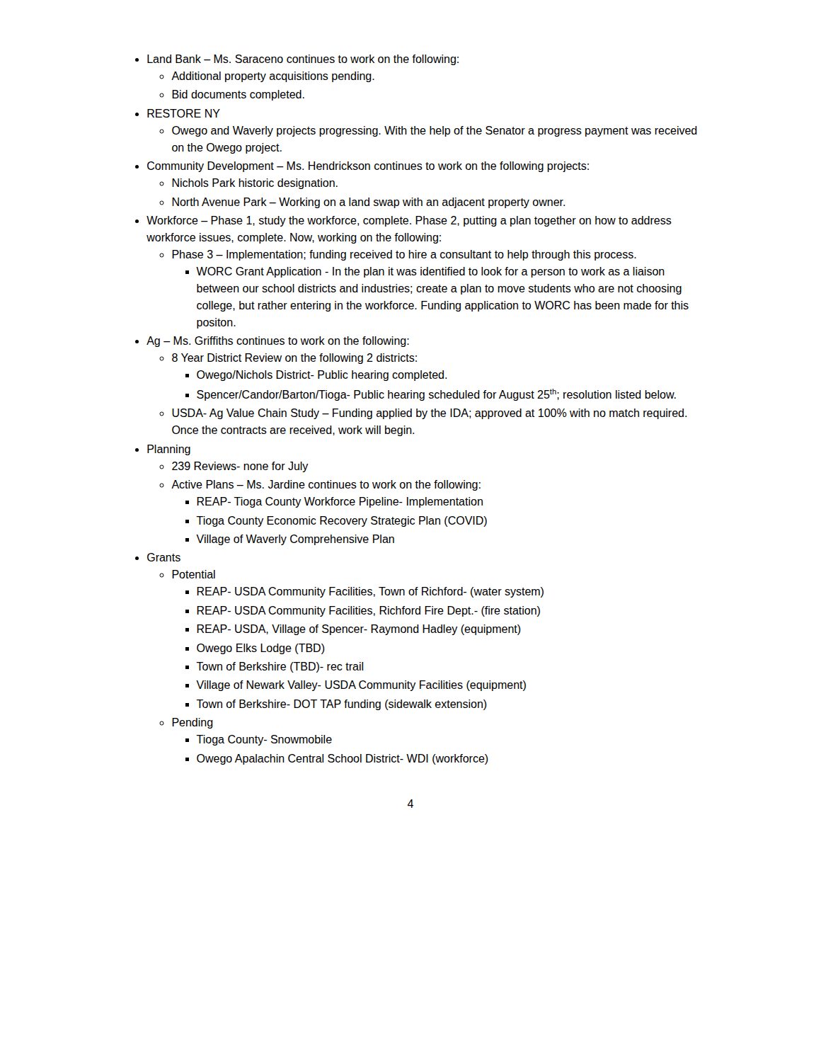Land Bank – Ms. Saraceno continues to work on the following:
Additional property acquisitions pending.
Bid documents completed.
RESTORE NY
Owego and Waverly projects progressing. With the help of the Senator a progress payment was received on the Owego project.
Community Development – Ms. Hendrickson continues to work on the following projects:
Nichols Park historic designation.
North Avenue Park – Working on a land swap with an adjacent property owner.
Workforce – Phase 1, study the workforce, complete. Phase 2, putting a plan together on how to address workforce issues, complete. Now, working on the following:
Phase 3 – Implementation; funding received to hire a consultant to help through this process.
WORC Grant Application - In the plan it was identified to look for a person to work as a liaison between our school districts and industries; create a plan to move students who are not choosing college, but rather entering in the workforce. Funding application to WORC has been made for this positon.
Ag – Ms. Griffiths continues to work on the following:
8 Year District Review on the following 2 districts:
Owego/Nichols District- Public hearing completed.
Spencer/Candor/Barton/Tioga- Public hearing scheduled for August 25th; resolution listed below.
USDA- Ag Value Chain Study – Funding applied by the IDA; approved at 100% with no match required. Once the contracts are received, work will begin.
Planning
239 Reviews- none for July
Active Plans – Ms. Jardine continues to work on the following:
REAP- Tioga County Workforce Pipeline- Implementation
Tioga County Economic Recovery Strategic Plan (COVID)
Village of Waverly Comprehensive Plan
Grants
Potential
REAP- USDA Community Facilities, Town of Richford- (water system)
REAP- USDA Community Facilities, Richford Fire Dept.- (fire station)
REAP- USDA, Village of Spencer- Raymond Hadley (equipment)
Owego Elks Lodge (TBD)
Town of Berkshire (TBD)- rec trail
Village of Newark Valley- USDA Community Facilities (equipment)
Town of Berkshire- DOT TAP funding (sidewalk extension)
Pending
Tioga County- Snowmobile
Owego Apalachin Central School District- WDI (workforce)
4